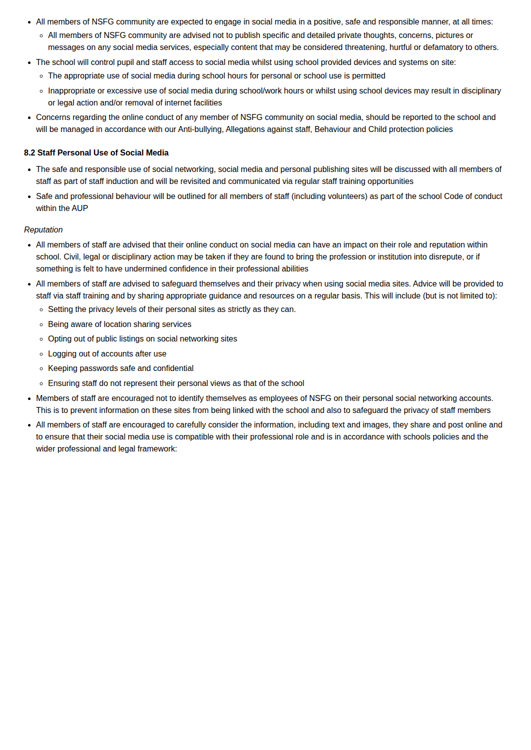All members of NSFG community are expected to engage in social media in a positive, safe and responsible manner, at all times:
All members of NSFG community are advised not to publish specific and detailed private thoughts, concerns, pictures or messages on any social media services, especially content that may be considered threatening, hurtful or defamatory to others.
The school will control pupil and staff access to social media whilst using school provided devices and systems on site:
The appropriate use of social media during school hours for personal or school use is permitted
Inappropriate or excessive use of social media during school/work hours or whilst using school devices may result in disciplinary or legal action and/or removal of internet facilities
Concerns regarding the online conduct of any member of NSFG community on social media, should be reported to the school and will be managed in accordance with our Anti-bullying, Allegations against staff, Behaviour and Child protection policies
8.2 Staff Personal Use of Social Media
The safe and responsible use of social networking, social media and personal publishing sites will be discussed with all members of staff as part of staff induction and will be revisited and communicated via regular staff training opportunities
Safe and professional behaviour will be outlined for all members of staff (including volunteers) as part of the school Code of conduct within the AUP
Reputation
All members of staff are advised that their online conduct on social media can have an impact on their role and reputation within school. Civil, legal or disciplinary action may be taken if they are found to bring the profession or institution into disrepute, or if something is felt to have undermined confidence in their professional abilities
All members of staff are advised to safeguard themselves and their privacy when using social media sites. Advice will be provided to staff via staff training and by sharing appropriate guidance and resources on a regular basis. This will include (but is not limited to):
Setting the privacy levels of their personal sites as strictly as they can.
Being aware of location sharing services
Opting out of public listings on social networking sites
Logging out of accounts after use
Keeping passwords safe and confidential
Ensuring staff do not represent their personal views as that of the school
Members of staff are encouraged not to identify themselves as employees of NSFG on their personal social networking accounts. This is to prevent information on these sites from being linked with the school and also to safeguard the privacy of staff members
All members of staff are encouraged to carefully consider the information, including text and images, they share and post online and to ensure that their social media use is compatible with their professional role and is in accordance with schools policies and the wider professional and legal framework: